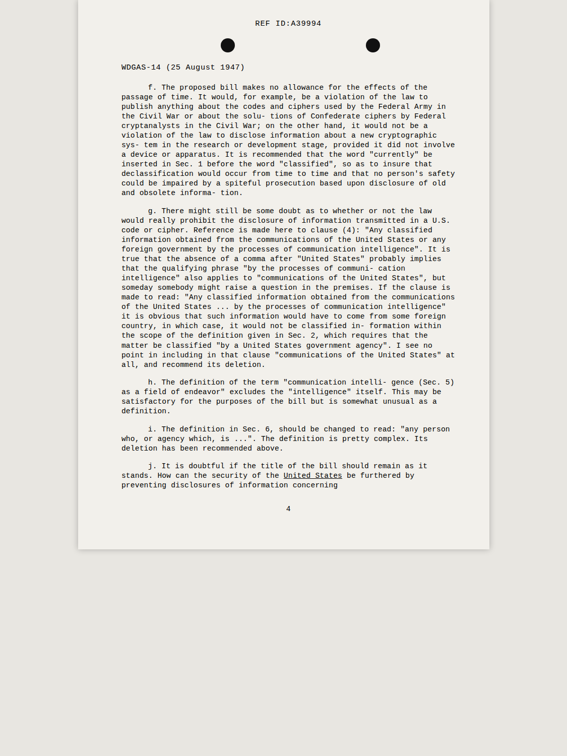REF ID:A39994
WDGAS-14 (25 August 1947)
f. The proposed bill makes no allowance for the effects of the passage of time. It would, for example, be a violation of the law to publish anything about the codes and ciphers used by the Federal Army in the Civil War or about the solu- tions of Confederate ciphers by Federal cryptanalysts in the Civil War; on the other hand, it would not be a violation of the law to disclose information about a new cryptographic sys- tem in the research or development stage, provided it did not involve a device or apparatus. It is recommended that the word "currently" be inserted in Sec. 1 before the word "classified", so as to insure that declassification would occur from time to time and that no person's safety could be impaired by a spiteful prosecution based upon disclosure of old and obsolete informa- tion.
g. There might still be some doubt as to whether or not the law would really prohibit the disclosure of information transmitted in a U.S. code or cipher. Reference is made here to clause (4): "Any classified information obtained from the communications of the United States or any foreign government by the processes of communication intelligence". It is true that the absence of a comma after "United States" probably implies that the qualifying phrase "by the processes of communi- cation intelligence" also applies to "communications of the United States", but someday somebody might raise a question in the premises. If the clause is made to read: "Any classified information obtained from the communications of the United States ... by the processes of communication intelligence" it is obvious that such information would have to come from some foreign country, in which case, it would not be classified in- formation within the scope of the definition given in Sec. 2, which requires that the matter be classified "by a United States government agency". I see no point in including in that clause "communications of the United States" at all, and recommend its deletion.
h. The definition of the term "communication intelli- gence (Sec. 5) as a field of endeavor" excludes the "intelligence" itself. This may be satisfactory for the purposes of the bill but is somewhat unusual as a definition.
i. The definition in Sec. 6, should be changed to read: "any person who, or agency which, is ...". The definition is pretty complex. Its deletion has been recommended above.
j. It is doubtful if the title of the bill should remain as it stands. How can the security of the United States be furthered by preventing disclosures of information concerning
4